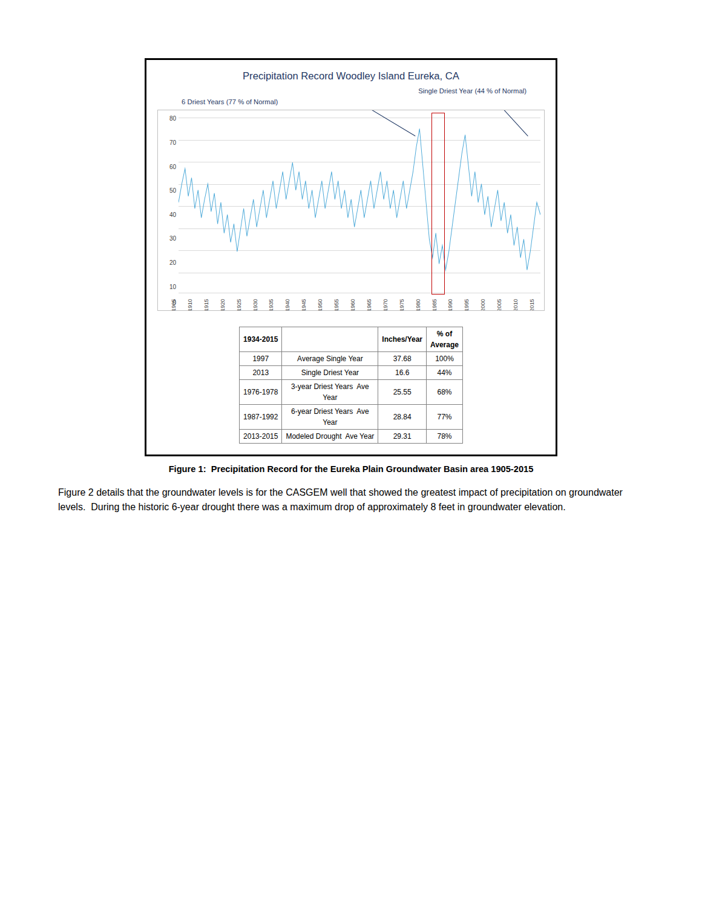Precipitation Record Woodley Island Eureka, CA
Single Driest Year (44 % of Normal)
6 Driest Years (77 % of Normal)
80 70 60 50 40 30 20 10 0
1905 1910 1915 1920 1925 1930 1935 1940 1945 1950 1955 1960 1965 1970 1975 1980 1985 1990 1995 2000 2005 2010 2015
| 1934-2015 | | Inches/Year | % of Average |
| --- | --- | --- | --- |
| 1997 | Average Single Year | 37.68 | 100% |
| 2013 | Single Driest Year | 16.6 | 44% |
| 1976-1978 | 3-year Driest Years Ave Year | 25.55 | 68% |
| 1987-1992 | 6-year Driest Years Ave Year | 28.84 | 77% |
| 2013-2015 | Modeled Drought Ave Year | 29.31 | 78% |
Figure 1: Precipitation Record for the Eureka Plain Groundwater Basin area 1905-2015
Figure 2 details that the groundwater levels is for the CASGEM well that showed the greatest impact of precipitation on groundwater levels. During the historic 6-year drought there was a maximum drop of approximately 8 feet in groundwater elevation.